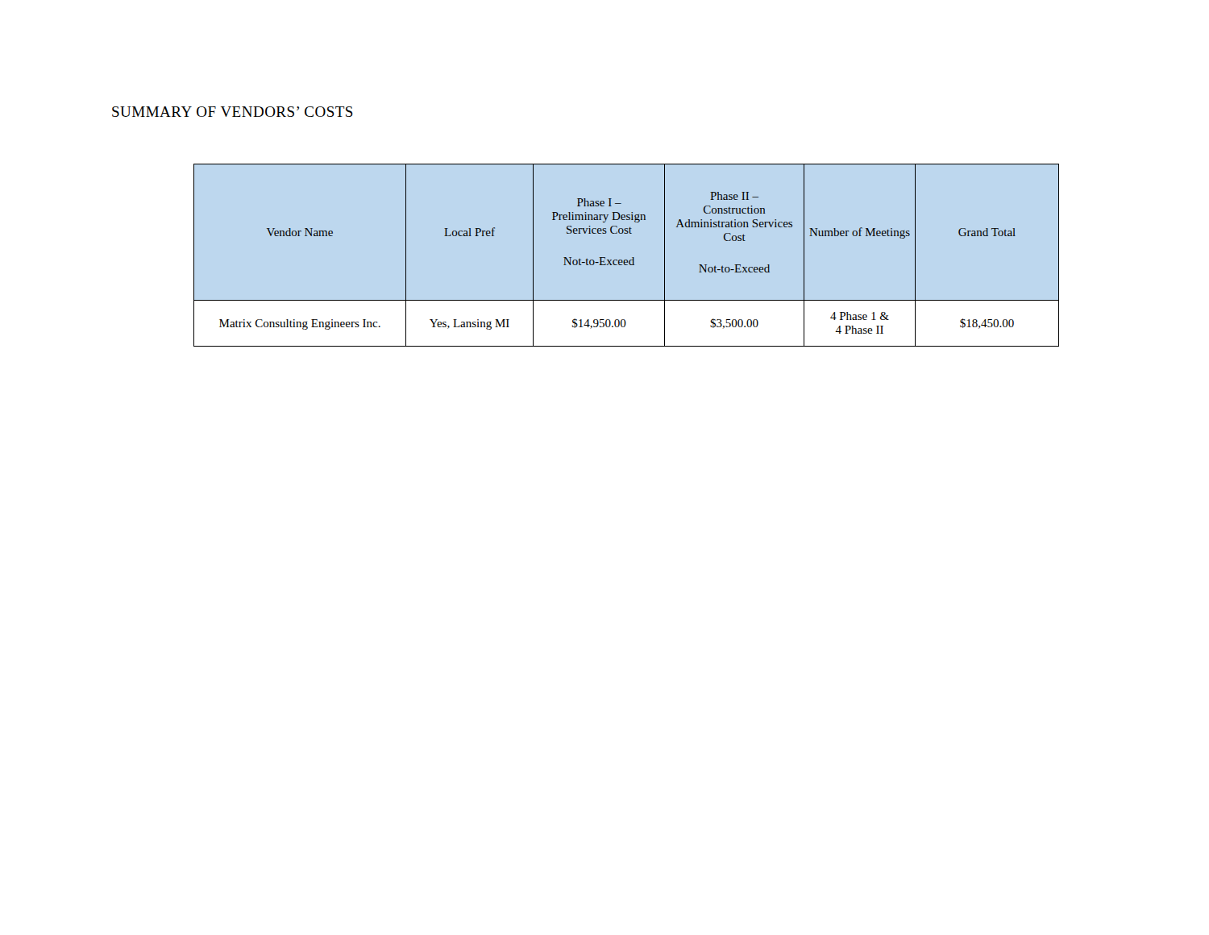SUMMARY OF VENDORS’ COSTS
| Vendor Name | Local Pref | Phase I – Preliminary Design Services Cost Not-to-Exceed | Phase II – Construction Administration Services Cost Not-to-Exceed | Number of Meetings | Grand Total |
| --- | --- | --- | --- | --- | --- |
| Matrix Consulting Engineers Inc. | Yes, Lansing MI | $14,950.00 | $3,500.00 | 4 Phase 1 & 4 Phase II | $18,450.00 |